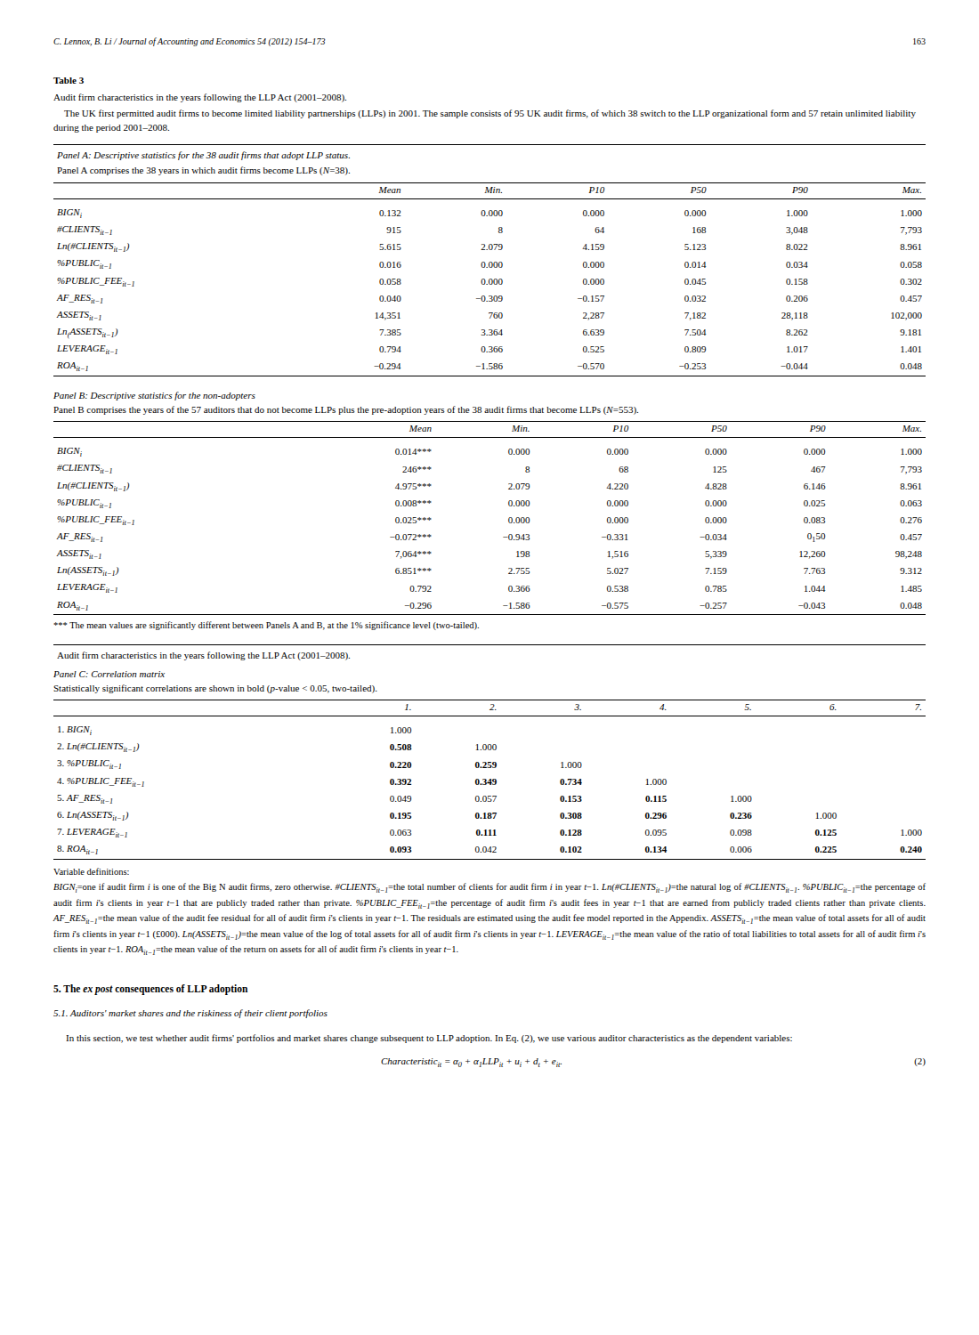C. Lennox, B. Li / Journal of Accounting and Economics 54 (2012) 154–173 163
Table 3
Audit firm characteristics in the years following the LLP Act (2001–2008).
The UK first permitted audit firms to become limited liability partnerships (LLPs) in 2001. The sample consists of 95 UK audit firms, of which 38 switch to the LLP organizational form and 57 retain unlimited liability during the period 2001–2008.
| Panel A: Descriptive statistics for the 38 audit firms that adopt LLP status. |
| Panel A comprises the 38 years in which audit firms become LLPs ( N =38). |
| | Mean | Min. | P10 | P50 | P90 | Max. |
| --- | --- | --- | --- | --- | --- | --- |
| BIGN i | 0.132 | 0.000 | 0.000 | 0.000 | 1.000 | 1.000 |
| #CLIENTS it−1 | 915 | 8 | 64 | 168 | 3,048 | 7,793 |
| Ln(#CLIENTS it−1 ) | 5.615 | 2.079 | 4.159 | 5.123 | 8.022 | 8.961 |
| %PUBLIC it−1 | 0.016 | 0.000 | 0.000 | 0.014 | 0.034 | 0.058 |
| %PUBLIC_FEE it−1 | 0.058 | 0.000 | 0.000 | 0.045 | 0.158 | 0.302 |
| AF_RES it−1 | 0.040 | −0.309 | −0.157 | 0.032 | 0.206 | 0.457 |
| ASSETS it−1 | 14,351 | 760 | 2,287 | 7,182 | 28,118 | 102,000 |
| Ln ( ASSETS it−1 ) | 7.385 | 3.364 | 6.639 | 7.504 | 8.262 | 9.181 |
| LEVERAGE it−1 | 0.794 | 0.366 | 0.525 | 0.809 | 1.017 | 1.401 |
| ROA it−1 | −0.294 | −1.586 | −0.570 | −0.253 | −0.044 | 0.048 |
Panel B: Descriptive statistics for the non-adopters
Panel B comprises the years of the 57 auditors that do not become LLPs plus the pre-adoption years of the 38 audit firms that become LLPs (N=553).
| | Mean | Min. | P10 | P50 | P90 | Max. |
| --- | --- | --- | --- | --- | --- | --- |
| BIGN i | 0.014*** | 0.000 | 0.000 | 0.000 | 0.000 | 1.000 |
| #CLIENTS it−1 | 246*** | 8 | 68 | 125 | 467 | 7,793 |
| Ln(#CLIENTS it−1 ) | 4.975*** | 2.079 | 4.220 | 4.828 | 6.146 | 8.961 |
| %PUBLIC it−1 | 0.008*** | 0.000 | 0.000 | 0.000 | 0.025 | 0.063 |
| %PUBLIC_FEE it−1 | 0.025*** | 0.000 | 0.000 | 0.000 | 0.083 | 0.276 |
| AF_RES it−1 | −0.072*** | −0.943 | −0.331 | −0.034 | 0 1 50 | 0.457 |
| ASSETS it−1 | 7,064*** | 198 | 1,516 | 5,339 | 12,260 | 98,248 |
| Ln(ASSETS it−1 ) | 6.851*** | 2.755 | 5.027 | 7.159 | 7.763 | 9.312 |
| LEVERAGE it−1 | 0.792 | 0.366 | 0.538 | 0.785 | 1.044 | 1.485 |
| ROA it−1 | −0.296 | −1.586 | −0.575 | −0.257 | −0.043 | 0.048 |
*** The mean values are significantly different between Panels A and B, at the 1% significance level (two-tailed).
| Audit firm characteristics in the years following the LLP Act (2001–2008). |
Panel C: Correlation matrix
Statistically significant correlations are shown in bold (p-value < 0.05, two-tailed).
| | 1. | 2. | 3. | 4. | 5. | 6. | 7. |
| --- | --- | --- | --- | --- | --- | --- | --- |
| 1. BIGN i | 1.000 | | | | | | |
| 2. Ln(#CLIENTS it−1 ) | 0.508 | 1.000 | | | | | |
| 3. %PUBLIC it−1 | 0.220 | 0.259 | 1.000 | | | | |
| 4. %PUBLIC_FEE it−1 | 0.392 | 0.349 | 0.734 | 1.000 | | | |
| 5. AF_RES it−1 | 0.049 | 0.057 | 0.153 | 0.115 | 1.000 | | |
| 6. Ln(ASSETS it−1 ) | 0.195 | 0.187 | 0.308 | 0.296 | 0.236 | 1.000 | |
| 7. LEVERAGE it−1 | 0.063 | 0.111 | 0.128 | 0.095 | 0.098 | 0.125 | 1.000 |
| 8. ROA it−1 | 0.093 | 0.042 | 0.102 | 0.134 | 0.006 | 0.225 | 0.240 |
Variable definitions:
BIGNi=one if audit firm i is one of the Big N audit firms, zero otherwise. #CLIENTSit−1=the total number of clients for audit firm i in year t−1. Ln(#CLIENTSit−1)=the natural log of #CLIENTSit−1. %PUBLICit−1=the percentage of audit firm i's clients in year t−1 that are publicly traded rather than private. %PUBLIC_FEEit−1=the percentage of audit firm i's audit fees in year t−1 that are earned from publicly traded clients rather than private clients. AF_RESit−1=the mean value of the audit fee residual for all of audit firm i's clients in year t−1. The residuals are estimated using the audit fee model reported in the Appendix. ASSETSit−1=the mean value of total assets for all of audit firm i's clients in year t−1 (£000). Ln(ASSETSit−1)=the mean value of the log of total assets for all of audit firm i's clients in year t−1. LEVERAGEit−1=the mean value of the ratio of total liabilities to total assets for all of audit firm i's clients in year t−1. ROAit−1=the mean value of the return on assets for all of audit firm i's clients in year t−1.
5. The ex post consequences of LLP adoption
5.1. Auditors' market shares and the riskiness of their client portfolios
In this section, we test whether audit firms' portfolios and market shares change subsequent to LLP adoption. In Eq. (2), we use various auditor characteristics as the dependent variables:
Characteristicit = α0 + α1LLPit + ui + dt + eit. (2)